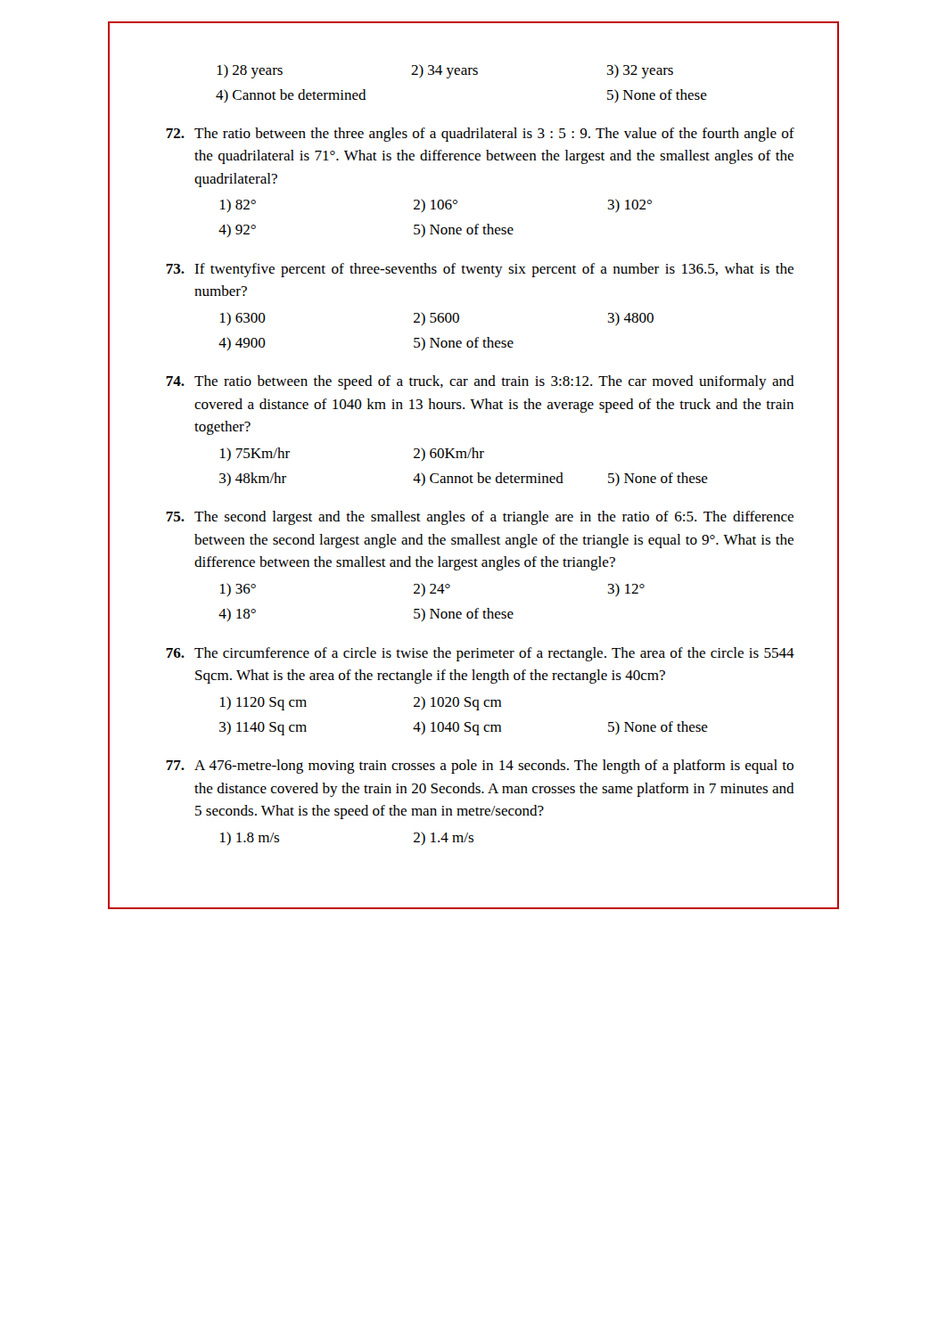1) 28 years 2) 34 years 3) 32 years 4) Cannot be determined 5) None of these
72.
The ratio between the three angles of a quadrilateral is 3 : 5 : 9. The value of the fourth angle of the quadrilateral is 71°. What is the difference between the largest and the smallest angles of the quadrilateral?
1) 82° 2) 106° 3) 102° 4) 92° 5) None of these
73.
If twentyfive percent of three-sevenths of twenty six percent of a number is 136.5, what is the number?
1) 6300 2) 5600 3) 4800 4) 4900 5) None of these
74.
The ratio between the speed of a truck, car and train is 3:8:12. The car moved uniformaly and covered a distance of 1040 km in 13 hours. What is the average speed of the truck and the train together?
1) 75Km/hr 2) 60Km/hr 3) 48km/hr 4) Cannot be determined 5) None of these
75.
The second largest and the smallest angles of a triangle are in the ratio of 6:5. The difference between the second largest angle and the smallest angle of the triangle is equal to 9°. What is the difference between the smallest and the largest angles of the triangle?
1) 36° 2) 24° 3) 12° 4) 18° 5) None of these
76.
The circumference of a circle is twise the perimeter of a rectangle. The area of the circle is 5544 Sqcm. What is the area of the rectangle if the length of the rectangle is 40cm?
1) 1120 Sq cm 2) 1020 Sq cm 3) 1140 Sq cm 4) 1040 Sq cm 5) None of these
77.
A 476-metre-long moving train crosses a pole in 14 seconds. The length of a platform is equal to the distance covered by the train in 20 Seconds. A man crosses the same platform in 7 minutes and 5 seconds. What is the speed of the man in metre/second?
1) 1.8 m/s 2) 1.4 m/s